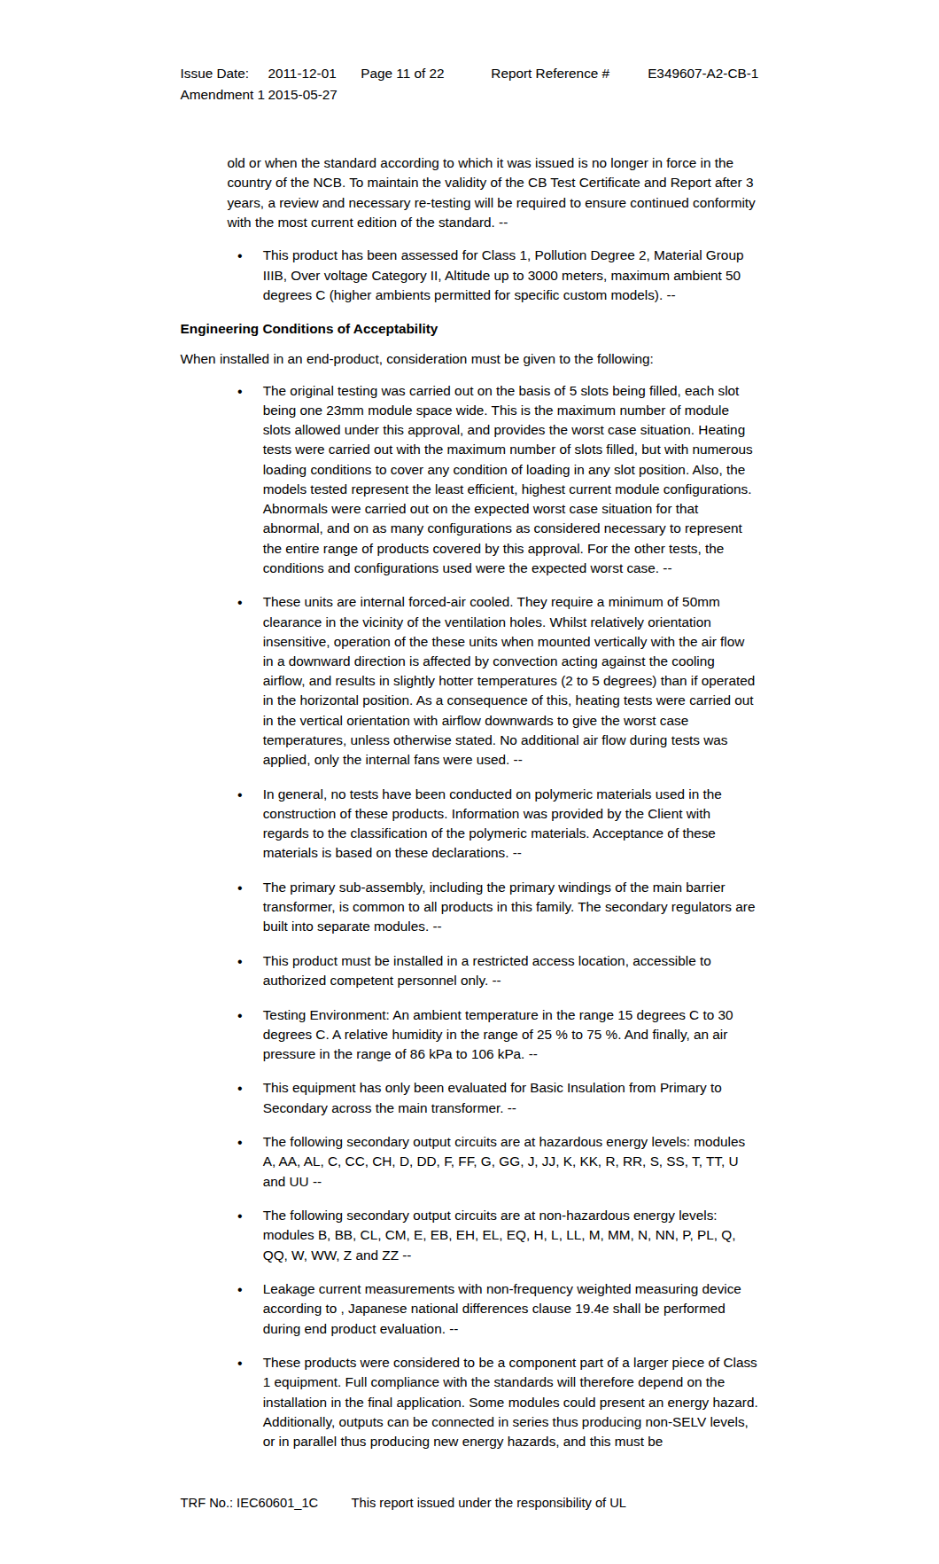| Issue Date: | 2011-12-01 | Page 11 of 22 | Report Reference # | E349607-A2-CB-1 |
| Amendment 1 | 2015-05-27 | | | |
old or when the standard according to which it was issued is no longer in force in the country of the NCB. To maintain the validity of the CB Test Certificate and Report after 3 years, a review and necessary re-testing will be required to ensure continued conformity with the most current edition of the standard. --
This product has been assessed for Class 1, Pollution Degree 2, Material Group IIIB, Over voltage Category II, Altitude up to 3000 meters, maximum ambient 50 degrees C (higher ambients permitted for specific custom models). --
Engineering Conditions of Acceptability
When installed in an end-product, consideration must be given to the following:
The original testing was carried out on the basis of 5 slots being filled, each slot being one 23mm module space wide. This is the maximum number of module slots allowed under this approval, and provides the worst case situation. Heating tests were carried out with the maximum number of slots filled, but with numerous loading conditions to cover any condition of loading in any slot position. Also, the models tested represent the least efficient, highest current module configurations. Abnormals were carried out on the expected worst case situation for that abnormal, and on as many configurations as considered necessary to represent the entire range of products covered by this approval. For the other tests, the conditions and configurations used were the expected worst case. --
These units are internal forced-air cooled. They require a minimum of 50mm clearance in the vicinity of the ventilation holes. Whilst relatively orientation insensitive, operation of the these units when mounted vertically with the air flow in a downward direction is affected by convection acting against the cooling airflow, and results in slightly hotter temperatures (2 to 5 degrees) than if operated in the horizontal position. As a consequence of this, heating tests were carried out in the vertical orientation with airflow downwards to give the worst case temperatures, unless otherwise stated. No additional air flow during tests was applied, only the internal fans were used. --
In general, no tests have been conducted on polymeric materials used in the construction of these products. Information was provided by the Client with regards to the classification of the polymeric materials. Acceptance of these materials is based on these declarations. --
The primary sub-assembly, including the primary windings of the main barrier transformer, is common to all products in this family. The secondary regulators are built into separate modules. --
This product must be installed in a restricted access location, accessible to authorized competent personnel only. --
Testing Environment: An ambient temperature in the range 15 degrees C to 30 degrees C. A relative humidity in the range of 25 % to 75 %. And finally, an air pressure in the range of 86 kPa to 106 kPa. --
This equipment has only been evaluated for Basic Insulation from Primary to Secondary across the main transformer. --
The following secondary output circuits are at hazardous energy levels: modules A, AA, AL, C, CC, CH, D, DD, F, FF, G, GG, J, JJ, K, KK, R, RR, S, SS, T, TT, U and UU --
The following secondary output circuits are at non-hazardous energy levels: modules B, BB, CL, CM, E, EB, EH, EL, EQ, H, L, LL, M, MM, N, NN, P, PL, Q, QQ, W, WW, Z and ZZ --
Leakage current measurements with non-frequency weighted measuring device according to , Japanese national differences clause 19.4e shall be performed during end product evaluation. --
These products were considered to be a component part of a larger piece of Class 1 equipment. Full compliance with the standards will therefore depend on the installation in the final application. Some modules could present an energy hazard. Additionally, outputs can be connected in series thus producing non-SELV levels, or in parallel thus producing new energy hazards, and this must be
TRF No.: IEC60601_1C This report issued under the responsibility of UL